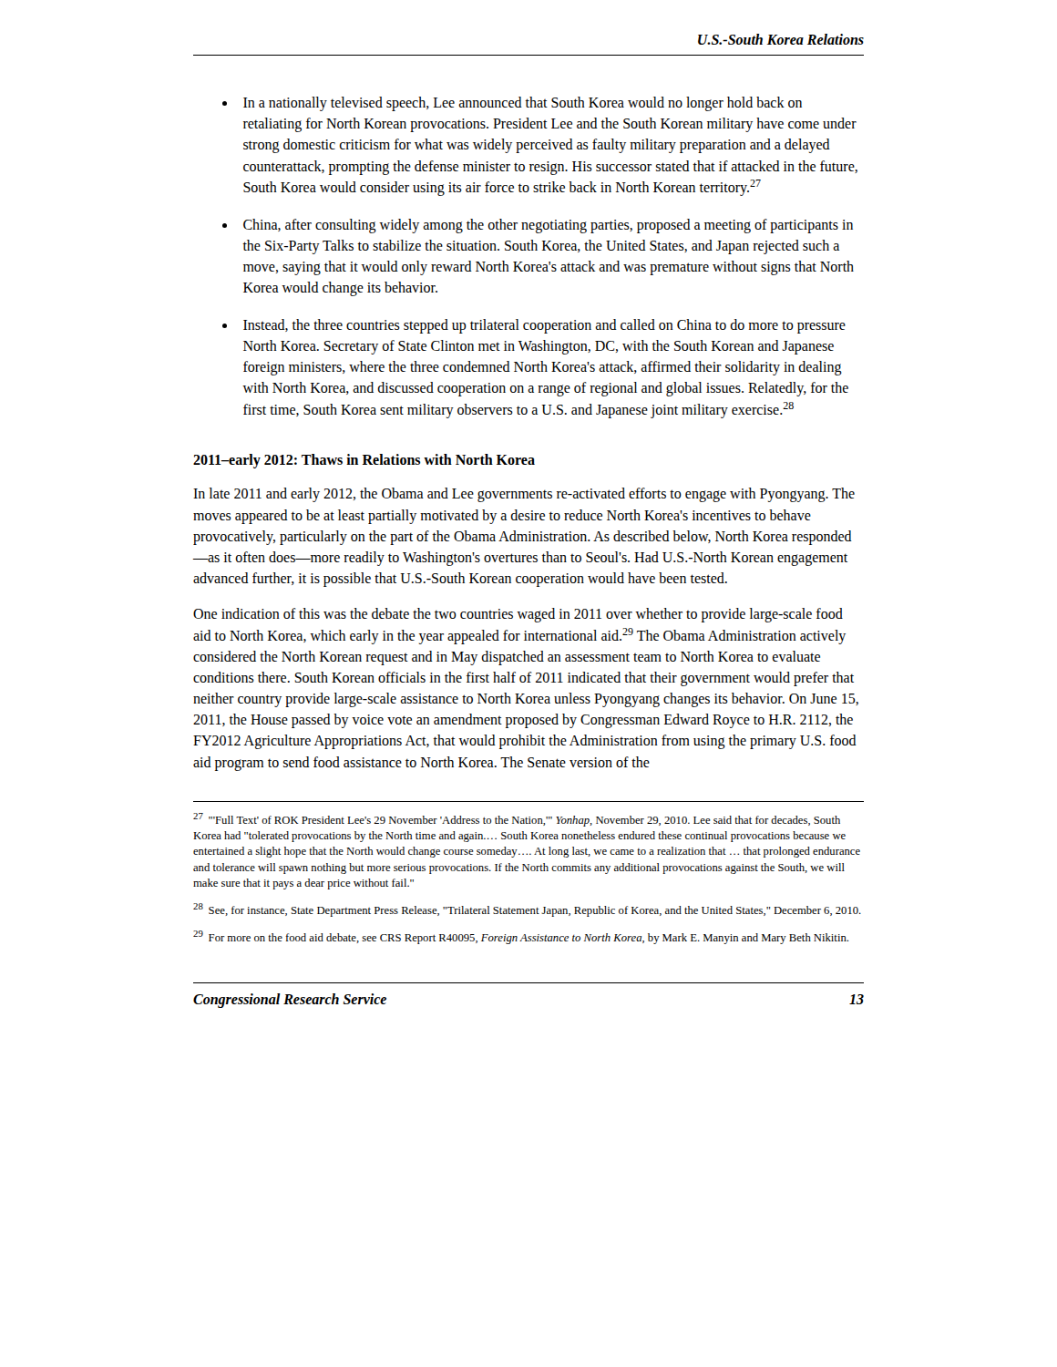U.S.-South Korea Relations
In a nationally televised speech, Lee announced that South Korea would no longer hold back on retaliating for North Korean provocations. President Lee and the South Korean military have come under strong domestic criticism for what was widely perceived as faulty military preparation and a delayed counterattack, prompting the defense minister to resign. His successor stated that if attacked in the future, South Korea would consider using its air force to strike back in North Korean territory.27
China, after consulting widely among the other negotiating parties, proposed a meeting of participants in the Six-Party Talks to stabilize the situation. South Korea, the United States, and Japan rejected such a move, saying that it would only reward North Korea's attack and was premature without signs that North Korea would change its behavior.
Instead, the three countries stepped up trilateral cooperation and called on China to do more to pressure North Korea. Secretary of State Clinton met in Washington, DC, with the South Korean and Japanese foreign ministers, where the three condemned North Korea's attack, affirmed their solidarity in dealing with North Korea, and discussed cooperation on a range of regional and global issues. Relatedly, for the first time, South Korea sent military observers to a U.S. and Japanese joint military exercise.28
2011–early 2012: Thaws in Relations with North Korea
In late 2011 and early 2012, the Obama and Lee governments re-activated efforts to engage with Pyongyang. The moves appeared to be at least partially motivated by a desire to reduce North Korea's incentives to behave provocatively, particularly on the part of the Obama Administration. As described below, North Korea responded—as it often does—more readily to Washington's overtures than to Seoul's. Had U.S.-North Korean engagement advanced further, it is possible that U.S.-South Korean cooperation would have been tested.
One indication of this was the debate the two countries waged in 2011 over whether to provide large-scale food aid to North Korea, which early in the year appealed for international aid.29 The Obama Administration actively considered the North Korean request and in May dispatched an assessment team to North Korea to evaluate conditions there. South Korean officials in the first half of 2011 indicated that their government would prefer that neither country provide large-scale assistance to North Korea unless Pyongyang changes its behavior. On June 15, 2011, the House passed by voice vote an amendment proposed by Congressman Edward Royce to H.R. 2112, the FY2012 Agriculture Appropriations Act, that would prohibit the Administration from using the primary U.S. food aid program to send food assistance to North Korea. The Senate version of the
27 "'Full Text' of ROK President Lee's 29 November 'Address to the Nation,'" Yonhap, November 29, 2010. Lee said that for decades, South Korea had "tolerated provocations by the North time and again.… South Korea nonetheless endured these continual provocations because we entertained a slight hope that the North would change course someday…. At long last, we came to a realization that … that prolonged endurance and tolerance will spawn nothing but more serious provocations. If the North commits any additional provocations against the South, we will make sure that it pays a dear price without fail."
28 See, for instance, State Department Press Release, "Trilateral Statement Japan, Republic of Korea, and the United States," December 6, 2010.
29 For more on the food aid debate, see CRS Report R40095, Foreign Assistance to North Korea, by Mark E. Manyin and Mary Beth Nikitin.
Congressional Research Service 13